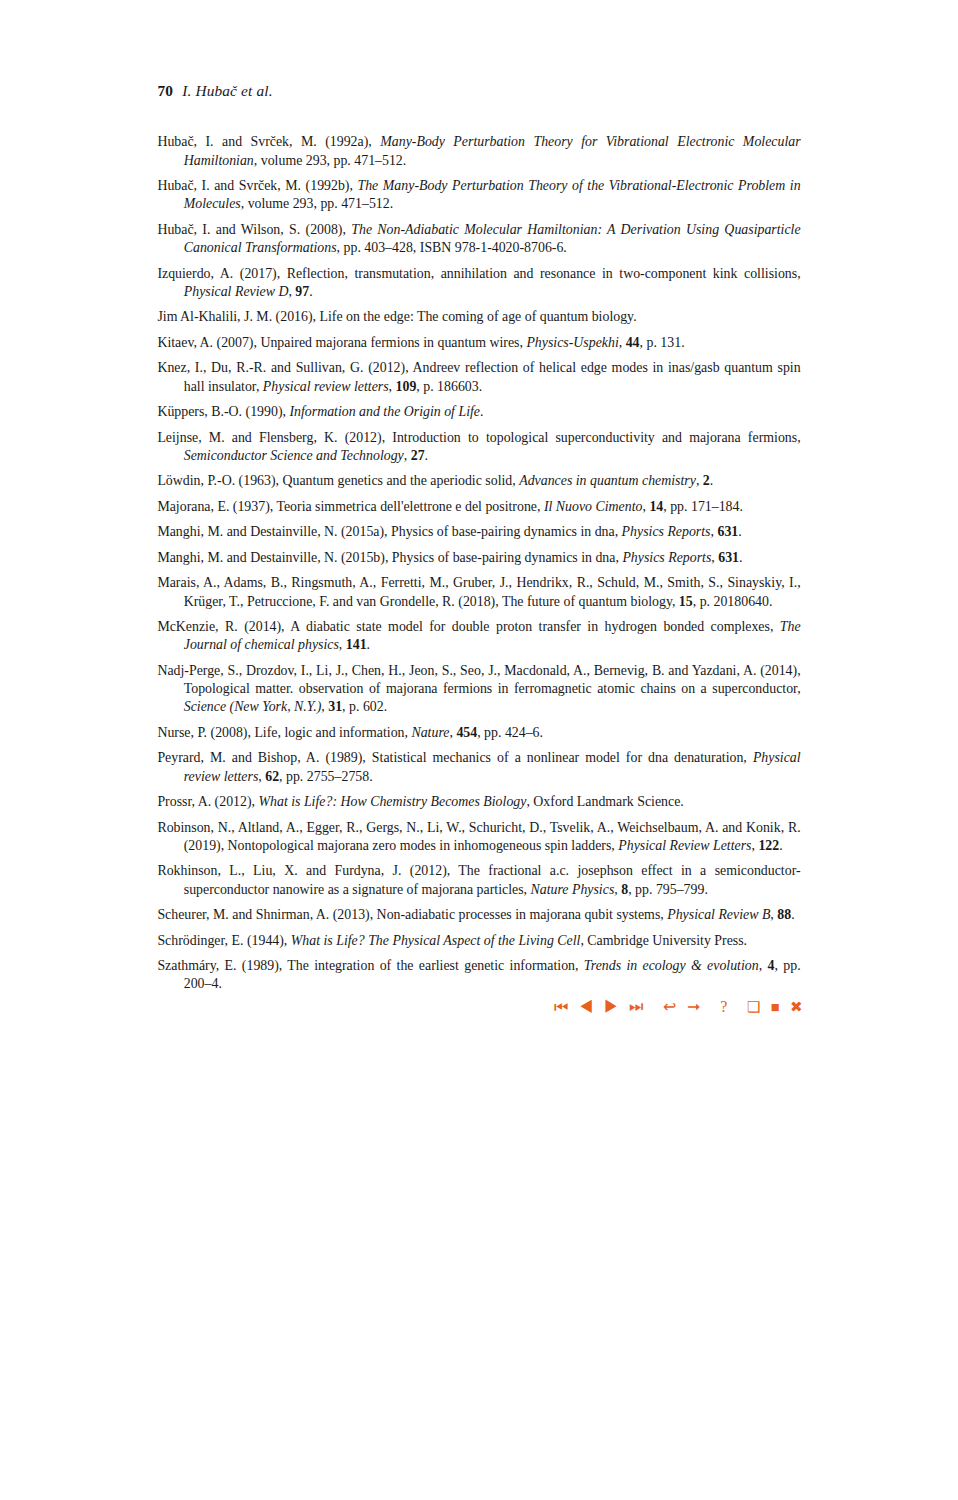70 I. Hubač et al.
Hubač, I. and Svrček, M. (1992a), Many-Body Perturbation Theory for Vibrational Electronic Molecular Hamiltonian, volume 293, pp. 471–512.
Hubač, I. and Svrček, M. (1992b), The Many-Body Perturbation Theory of the Vibrational-Electronic Problem in Molecules, volume 293, pp. 471–512.
Hubač, I. and Wilson, S. (2008), The Non-Adiabatic Molecular Hamiltonian: A Derivation Using Quasiparticle Canonical Transformations, pp. 403–428, ISBN 978-1-4020-8706-6.
Izquierdo, A. (2017), Reflection, transmutation, annihilation and resonance in two-component kink collisions, Physical Review D, 97.
Jim Al-Khalili, J. M. (2016), Life on the edge: The coming of age of quantum biology.
Kitaev, A. (2007), Unpaired majorana fermions in quantum wires, Physics-Uspekhi, 44, p. 131.
Knez, I., Du, R.-R. and Sullivan, G. (2012), Andreev reflection of helical edge modes in inas/gasb quantum spin hall insulator, Physical review letters, 109, p. 186603.
Küppers, B.-O. (1990), Information and the Origin of Life.
Leijnse, M. and Flensberg, K. (2012), Introduction to topological superconductivity and majorana fermions, Semiconductor Science and Technology, 27.
Löwdin, P.-O. (1963), Quantum genetics and the aperiodic solid, Advances in quantum chemistry, 2.
Majorana, E. (1937), Teoria simmetrica dell'elettrone e del positrone, Il Nuovo Cimento, 14, pp. 171–184.
Manghi, M. and Destainville, N. (2015a), Physics of base-pairing dynamics in dna, Physics Reports, 631.
Manghi, M. and Destainville, N. (2015b), Physics of base-pairing dynamics in dna, Physics Reports, 631.
Marais, A., Adams, B., Ringsmuth, A., Ferretti, M., Gruber, J., Hendrikx, R., Schuld, M., Smith, S., Sinayskiy, I., Krüger, T., Petruccione, F. and van Grondelle, R. (2018), The future of quantum biology, 15, p. 20180640.
McKenzie, R. (2014), A diabatic state model for double proton transfer in hydrogen bonded complexes, The Journal of chemical physics, 141.
Nadj-Perge, S., Drozdov, I., Li, J., Chen, H., Jeon, S., Seo, J., Macdonald, A., Bernevig, B. and Yazdani, A. (2014), Topological matter. observation of majorana fermions in ferromagnetic atomic chains on a superconductor, Science (New York, N.Y.), 31, p. 602.
Nurse, P. (2008), Life, logic and information, Nature, 454, pp. 424–6.
Peyrard, M. and Bishop, A. (1989), Statistical mechanics of a nonlinear model for dna denaturation, Physical review letters, 62, pp. 2755–2758.
Prossr, A. (2012), What is Life?: How Chemistry Becomes Biology, Oxford Landmark Science.
Robinson, N., Altland, A., Egger, R., Gergs, N., Li, W., Schuricht, D., Tsvelik, A., Weichselbaum, A. and Konik, R. (2019), Nontopological majorana zero modes in inhomogeneous spin ladders, Physical Review Letters, 122.
Rokhinson, L., Liu, X. and Furdyna, J. (2012), The fractional a.c. josephson effect in a semiconductor-superconductor nanowire as a signature of majorana particles, Nature Physics, 8, pp. 795–799.
Scheurer, M. and Shnirman, A. (2013), Non-adiabatic processes in majorana qubit systems, Physical Review B, 88.
Schrödinger, E. (1944), What is Life? The Physical Aspect of the Living Cell, Cambridge University Press.
Szathmáry, E. (1989), The integration of the earliest genetic information, Trends in ecology & evolution, 4, pp. 200–4.
⏮ ◀ ▶ ⏭ ↩ ➞ ? ❑ ■ ✖